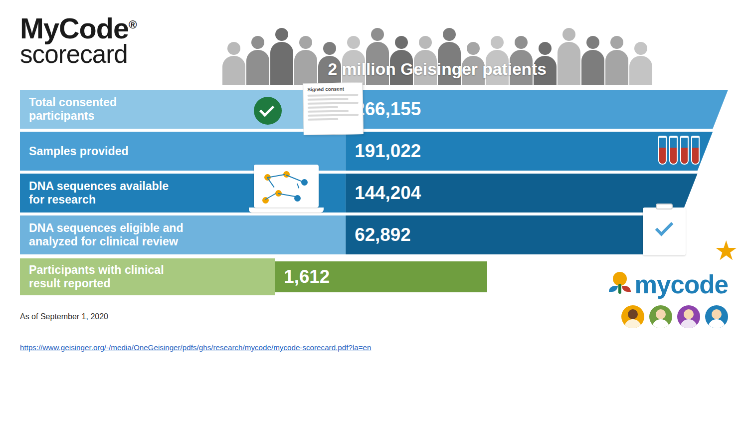MyCode®scorecard
2 million Geisinger patients
Total consented
participants
266,155
Signed consent
Samples provided
191,022
DNA sequences available
for research
144,204
DNA sequences eligible and
analyzed for clinical review
62,892
Participants with clinical
result reported
1,612
mycode
As of September 1, 2020
https://www.geisinger.org/-/media/OneGeisinger/pdfs/ghs/research/mycode/mycode-scorecard.pdf?la=en